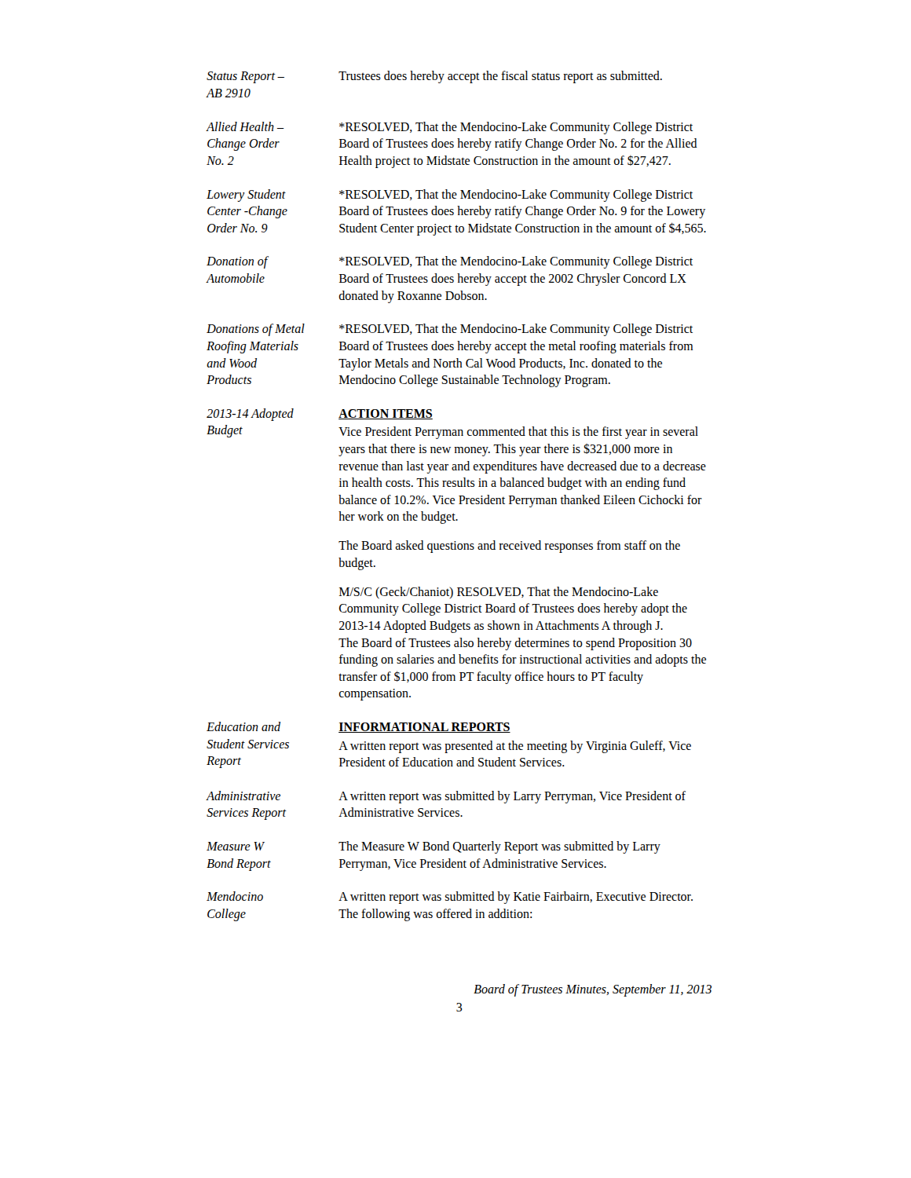| Status Report – AB 2910 | Trustees does hereby accept the fiscal status report as submitted. |
| Allied Health – Change Order No. 2 | *RESOLVED, That the Mendocino-Lake Community College District Board of Trustees does hereby ratify Change Order No. 2 for the Allied Health project to Midstate Construction in the amount of $27,427. |
| Lowery Student Center -Change Order No. 9 | *RESOLVED, That the Mendocino-Lake Community College District Board of Trustees does hereby ratify Change Order No. 9 for the Lowery Student Center project to Midstate Construction in the amount of $4,565. |
| Donation of Automobile | *RESOLVED, That the Mendocino-Lake Community College District Board of Trustees does hereby accept the 2002 Chrysler Concord LX donated by Roxanne Dobson. |
| Donations of Metal Roofing Materials and Wood Products | *RESOLVED, That the Mendocino-Lake Community College District Board of Trustees does hereby accept the metal roofing materials from Taylor Metals and North Cal Wood Products, Inc. donated to the Mendocino College Sustainable Technology Program. |
| 2013-14 Adopted Budget | ACTION ITEMS Vice President Perryman commented that this is the first year in several years that there is new money. This year there is $321,000 more in revenue than last year and expenditures have decreased due to a decrease in health costs. This results in a balanced budget with an ending fund balance of 10.2%. Vice President Perryman thanked Eileen Cichocki for her work on the budget. The Board asked questions and received responses from staff on the budget. M/S/C (Geck/Chaniot) RESOLVED, That the Mendocino-Lake Community College District Board of Trustees does hereby adopt the 2013-14 Adopted Budgets as shown in Attachments A through J. The Board of Trustees also hereby determines to spend Proposition 30 funding on salaries and benefits for instructional activities and adopts the transfer of $1,000 from PT faculty office hours to PT faculty compensation. |
| Education and Student Services Report | INFORMATIONAL REPORTS A written report was presented at the meeting by Virginia Guleff, Vice President of Education and Student Services. |
| Administrative Services Report | A written report was submitted by Larry Perryman, Vice President of Administrative Services. |
| Measure W Bond Report | The Measure W Bond Quarterly Report was submitted by Larry Perryman, Vice President of Administrative Services. |
| Mendocino College | A written report was submitted by Katie Fairbairn, Executive Director. The following was offered in addition: |
Board of Trustees Minutes, September 11, 2013
3